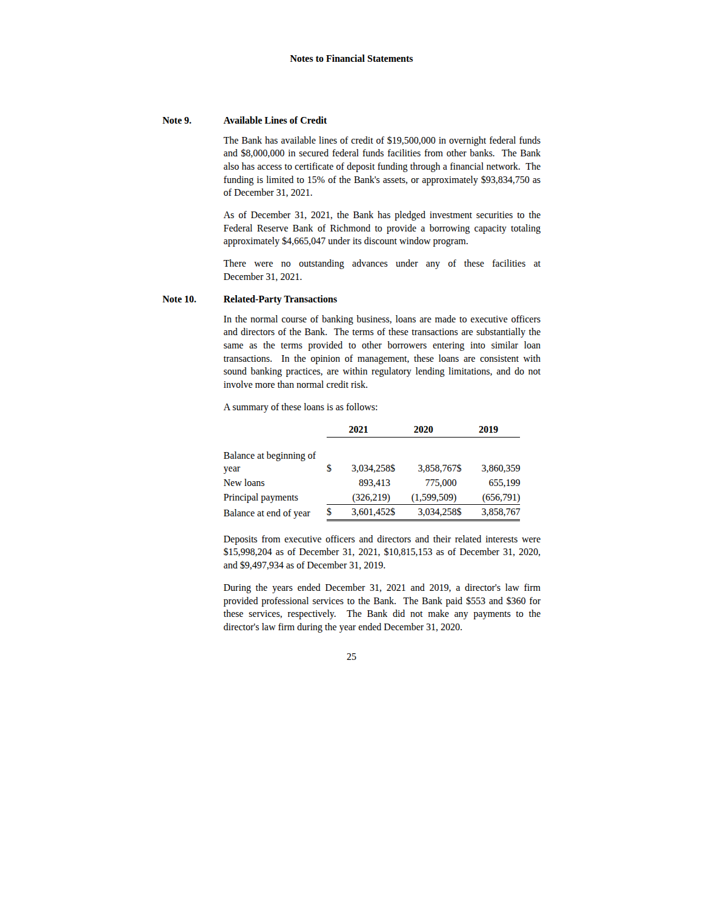Notes to Financial Statements
Note 9.
Available Lines of Credit
The Bank has available lines of credit of $19,500,000 in overnight federal funds and $8,000,000 in secured federal funds facilities from other banks. The Bank also has access to certificate of deposit funding through a financial network. The funding is limited to 15% of the Bank's assets, or approximately $93,834,750 as of December 31, 2021.
As of December 31, 2021, the Bank has pledged investment securities to the Federal Reserve Bank of Richmond to provide a borrowing capacity totaling approximately $4,665,047 under its discount window program.
There were no outstanding advances under any of these facilities at December 31, 2021.
Note 10.
Related-Party Transactions
In the normal course of banking business, loans are made to executive officers and directors of the Bank. The terms of these transactions are substantially the same as the terms provided to other borrowers entering into similar loan transactions. In the opinion of management, these loans are consistent with sound banking practices, are within regulatory lending limitations, and do not involve more than normal credit risk.
A summary of these loans is as follows:
| | 2021 | 2020 | 2019 |
| --- | --- | --- | --- |
| Balance at beginning of year | $ | 3,034,258 | $ | 3,858,767 | $ | 3,860,359 |
| New loans | | 893,413 | | 775,000 | | 655,199 |
| Principal payments | | (326,219) | | (1,599,509) | | (656,791) |
| Balance at end of year | $ | 3,601,452 | $ | 3,034,258 | $ | 3,858,767 |
Deposits from executive officers and directors and their related interests were $15,998,204 as of December 31, 2021, $10,815,153 as of December 31, 2020, and $9,497,934 as of December 31, 2019.
During the years ended December 31, 2021 and 2019, a director's law firm provided professional services to the Bank. The Bank paid $553 and $360 for these services, respectively. The Bank did not make any payments to the director's law firm during the year ended December 31, 2020.
25